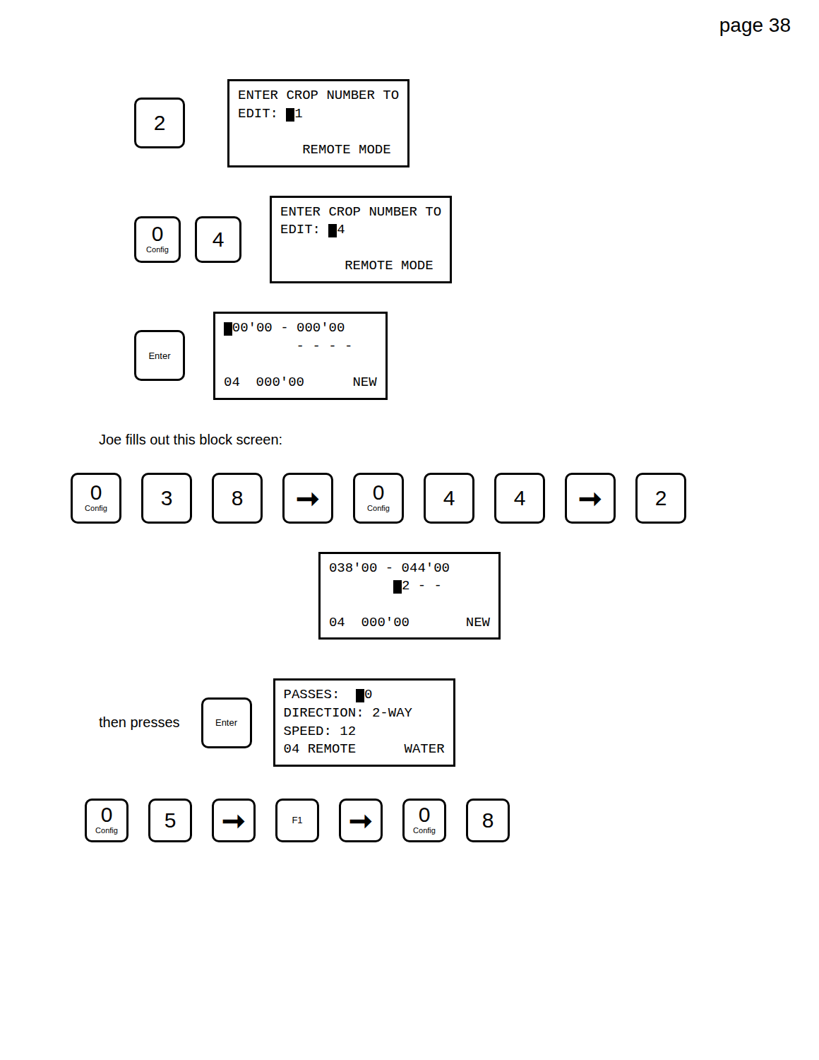page 38
2
ENTER CROP NUMBER TO EDIT: 1 REMOTE MODE
0 Config
4
ENTER CROP NUMBER TO EDIT: 4 REMOTE MODE
Enter
00'00 - 000'00 - - - - 04 000'00 NEW
Joe fills out this block screen:
0 Config
3
8
➞
0 Config
4
4
➞
2
038'00 - 044'00 2 - - 04 000'00 NEW
then presses
Enter
PASSES: 0 DIRECTION: 2-WAY SPEED: 12 04 REMOTE WATER
0 Config
5
➞
F1
➞
0 Config
8